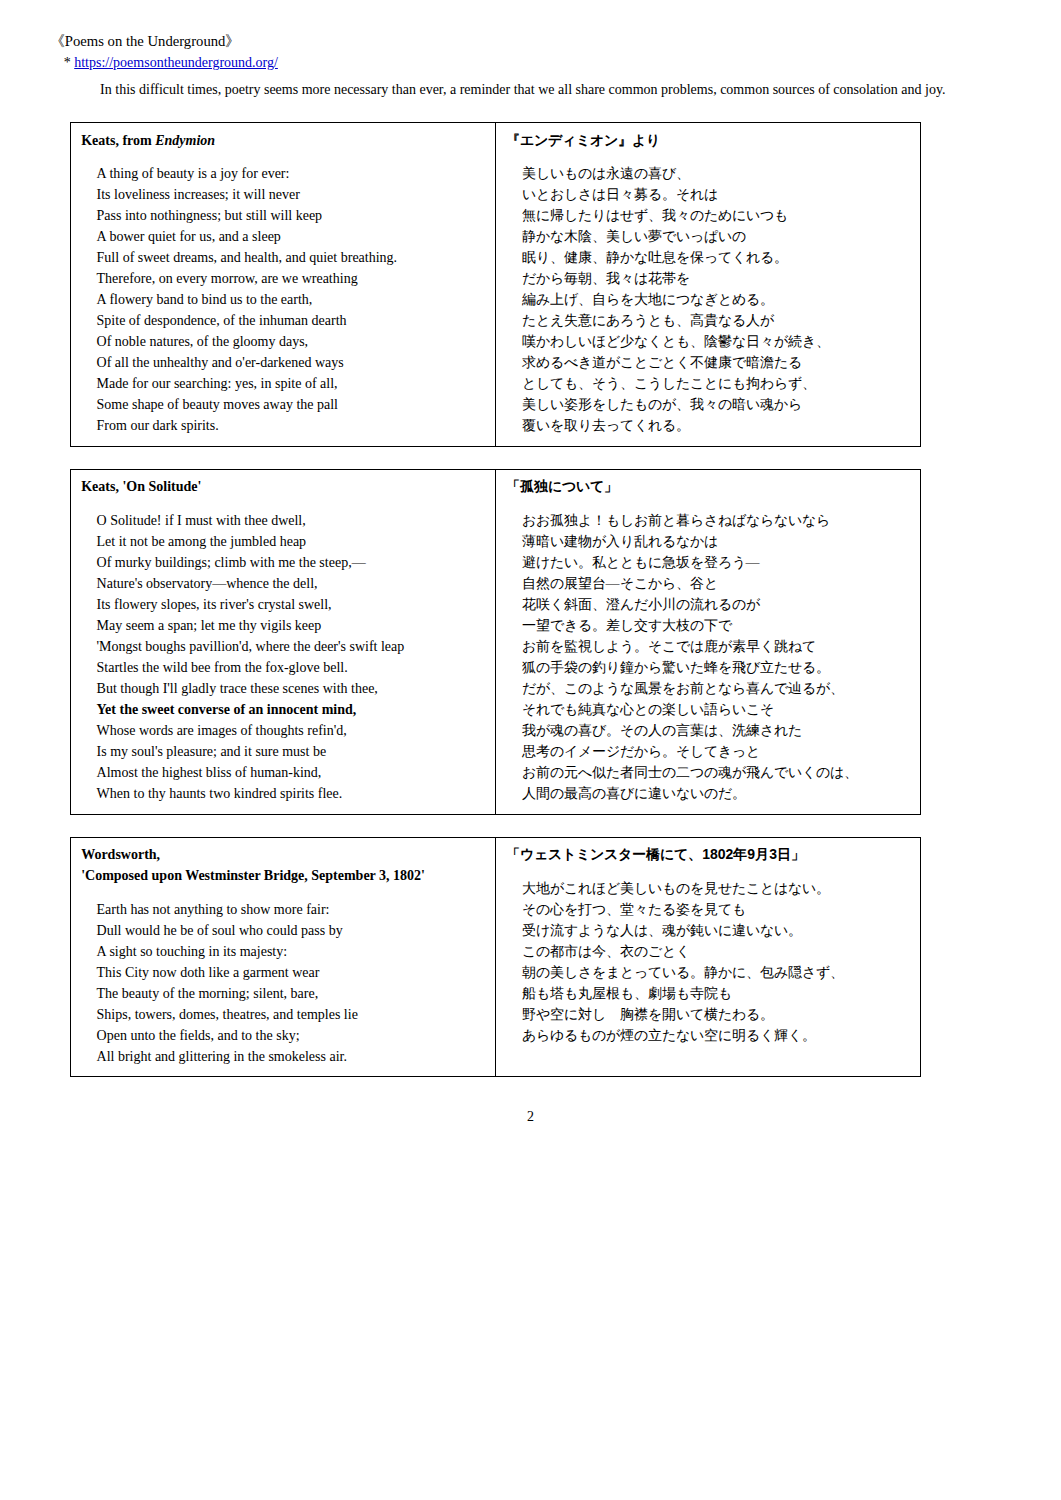《Poems on the Underground》
* https://poemsontheunderground.org/
In this difficult times, poetry seems more necessary than ever, a reminder that we all share common problems, common sources of consolation and joy.
| Keats, from Endymion A thing of beauty is a joy for ever: Its loveliness increases; it will never Pass into nothingness; but still will keep A bower quiet for us, and a sleep Full of sweet dreams, and health, and quiet breathing. Therefore, on every morrow, are we wreathing A flowery band to bind us to the earth, Spite of despondence, of the inhuman dearth Of noble natures, of the gloomy days, Of all the unhealthy and o'er-darkened ways Made for our searching: yes, in spite of all, Some shape of beauty moves away the pall From our dark spirits. | 『エンディミオン』より 美しいものは永遠の喜び、 いとおしさは日々募る。それは 無に帰したりはせず、我々のためにいつも 静かな木陰、美しい夢でいっぱいの 眠り、健康、静かな吐息を保ってくれる。 だから毎朝、我々は花帯を 編み上げ、自らを大地につなぎとめる。 たとえ失意にあろうとも、高貴なる人が 嘆かわしいほど少なくとも、陰鬱な日々が続き、 求めるべき道がことごとく不健康で暗澹たる としても、そう、こうしたことにも拘わらず、 美しい姿形をしたものが、我々の暗い魂から 覆いを取り去ってくれる。 |
| Keats, 'On Solitude' O Solitude! if I must with thee dwell, Let it not be among the jumbled heap Of murky buildings; climb with me the steep,— Nature's observatory—whence the dell, Its flowery slopes, its river's crystal swell, May seem a span; let me thy vigils keep 'Mongst boughs pavillion'd, where the deer's swift leap Startles the wild bee from the fox-glove bell. But though I'll gladly trace these scenes with thee, Yet the sweet converse of an innocent mind, Whose words are images of thoughts refin'd, Is my soul's pleasure; and it sure must be Almost the highest bliss of human-kind, When to thy haunts two kindred spirits flee. | 「孤独について」 おお孤独よ！もしお前と暮らさねばならないなら 薄暗い建物が入り乱れるなかは 避けたい。私とともに急坂を登ろう― 自然の展望台―そこから、谷と 花咲く斜面、澄んだ小川の流れるのが 一望できる。差し交す大枝の下で お前を監視しよう。そこでは鹿が素早く跳ねて 狐の手袋の釣り鐘から驚いた蜂を飛び立たせる。 だが、このような風景をお前となら喜んで辿るが、 それでも純真な心との楽しい語らいこそ 我が魂の喜び。その人の言葉は、洗練された 思考のイメージだから。そしてきっと お前の元へ似た者同士の二つの魂が飛んでいくのは、 人間の最高の喜びに違いないのだ。 |
| Wordsworth, 'Composed upon Westminster Bridge, September 3, 1802' Earth has not anything to show more fair: Dull would he be of soul who could pass by A sight so touching in its majesty: This City now doth like a garment wear The beauty of the morning; silent, bare, Ships, towers, domes, theatres, and temples lie Open unto the fields, and to the sky; All bright and glittering in the smokeless air. | 「ウェストミンスター橋にて、1802年9月3日」 大地がこれほど美しいものを見せたことはない。 その心を打つ、堂々たる姿を見ても 受け流すような人は、魂が鈍いに違いない。 この都市は今、衣のごとく 朝の美しさをまとっている。静かに、包み隠さず、 船も塔も丸屋根も、劇場も寺院も 野や空に対し 胸襟を開いて横たわる。 あらゆるものが煙の立たない空に明るく輝く。 |
2